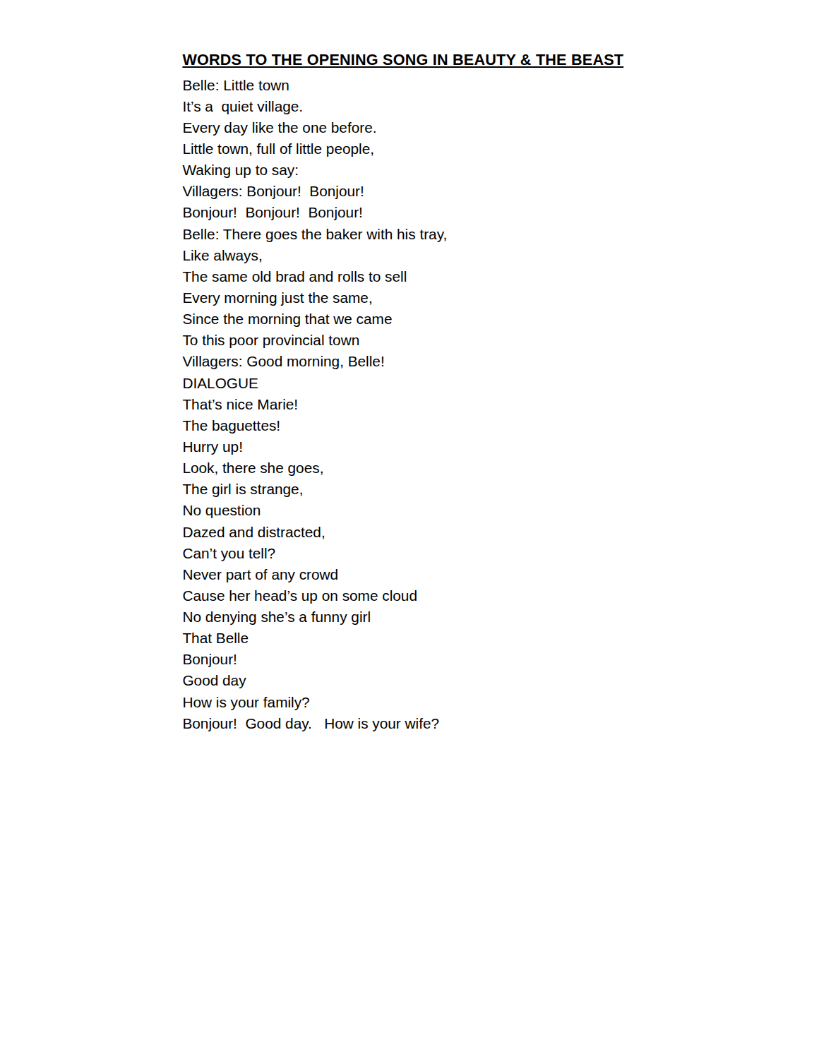Words to the Opening Song in Beauty & the Beast
Belle: Little town
It’s a quiet village.
Every day like the one before.
Little town, full of little people,
Waking up to say:
Villagers: Bonjour! Bonjour!
Bonjour! Bonjour! Bonjour!
Belle: There goes the baker with his tray,
Like always,
The same old brad and rolls to sell
Every morning just the same,
Since the morning that we came
To this poor provincial town
Villagers: Good morning, Belle!
DIALOGUE
That’s nice Marie!
The baguettes!
Hurry up!
Look, there she goes,
The girl is strange,
No question
Dazed and distracted,
Can’t you tell?
Never part of any crowd
Cause her head’s up on some cloud
No denying she’s a funny girl
That Belle
Bonjour!
Good day
How is your family?
Bonjour! Good day. How is your wife?